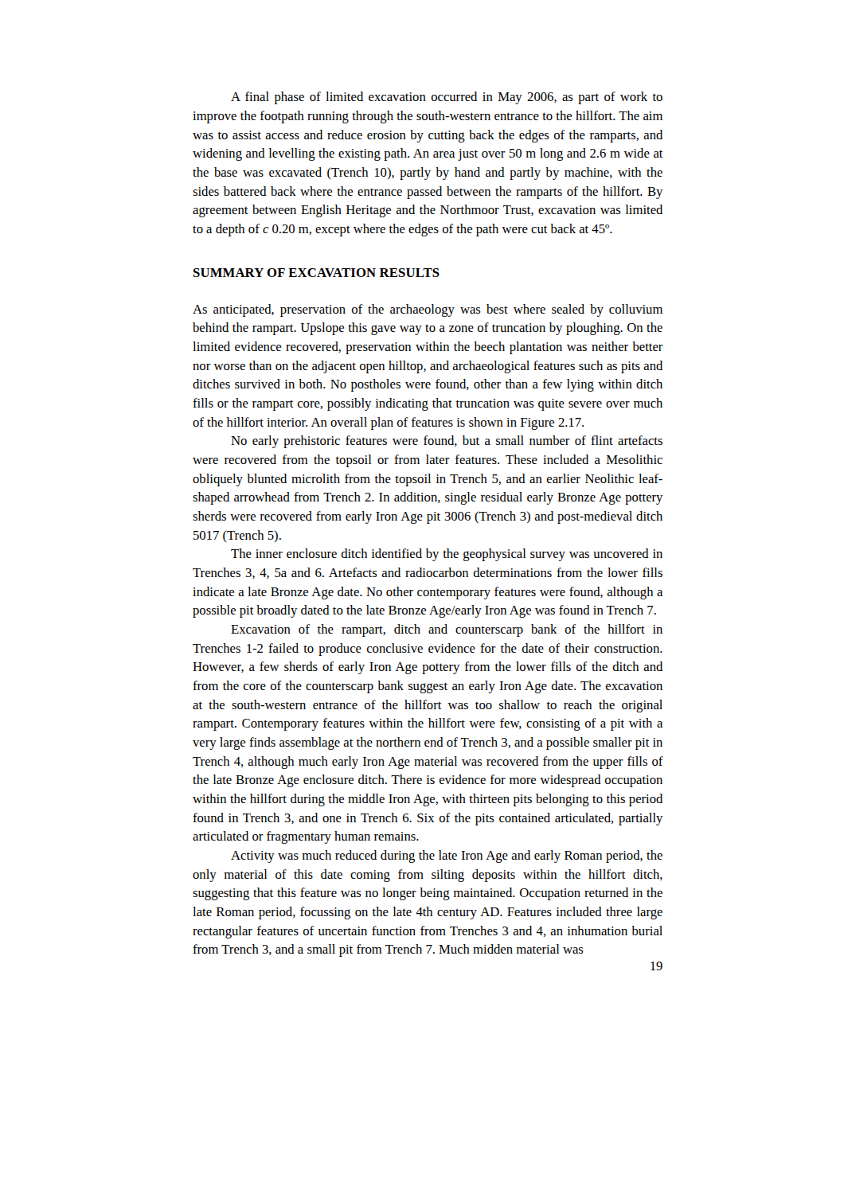A final phase of limited excavation occurred in May 2006, as part of work to improve the footpath running through the south-western entrance to the hillfort. The aim was to assist access and reduce erosion by cutting back the edges of the ramparts, and widening and levelling the existing path. An area just over 50 m long and 2.6 m wide at the base was excavated (Trench 10), partly by hand and partly by machine, with the sides battered back where the entrance passed between the ramparts of the hillfort. By agreement between English Heritage and the Northmoor Trust, excavation was limited to a depth of c 0.20 m, except where the edges of the path were cut back at 45º.
SUMMARY OF EXCAVATION RESULTS
As anticipated, preservation of the archaeology was best where sealed by colluvium behind the rampart. Upslope this gave way to a zone of truncation by ploughing. On the limited evidence recovered, preservation within the beech plantation was neither better nor worse than on the adjacent open hilltop, and archaeological features such as pits and ditches survived in both. No postholes were found, other than a few lying within ditch fills or the rampart core, possibly indicating that truncation was quite severe over much of the hillfort interior. An overall plan of features is shown in Figure 2.17.
No early prehistoric features were found, but a small number of flint artefacts were recovered from the topsoil or from later features. These included a Mesolithic obliquely blunted microlith from the topsoil in Trench 5, and an earlier Neolithic leaf-shaped arrowhead from Trench 2. In addition, single residual early Bronze Age pottery sherds were recovered from early Iron Age pit 3006 (Trench 3) and post-medieval ditch 5017 (Trench 5).
The inner enclosure ditch identified by the geophysical survey was uncovered in Trenches 3, 4, 5a and 6. Artefacts and radiocarbon determinations from the lower fills indicate a late Bronze Age date. No other contemporary features were found, although a possible pit broadly dated to the late Bronze Age/early Iron Age was found in Trench 7.
Excavation of the rampart, ditch and counterscarp bank of the hillfort in Trenches 1-2 failed to produce conclusive evidence for the date of their construction. However, a few sherds of early Iron Age pottery from the lower fills of the ditch and from the core of the counterscarp bank suggest an early Iron Age date. The excavation at the south-western entrance of the hillfort was too shallow to reach the original rampart. Contemporary features within the hillfort were few, consisting of a pit with a very large finds assemblage at the northern end of Trench 3, and a possible smaller pit in Trench 4, although much early Iron Age material was recovered from the upper fills of the late Bronze Age enclosure ditch. There is evidence for more widespread occupation within the hillfort during the middle Iron Age, with thirteen pits belonging to this period found in Trench 3, and one in Trench 6. Six of the pits contained articulated, partially articulated or fragmentary human remains.
Activity was much reduced during the late Iron Age and early Roman period, the only material of this date coming from silting deposits within the hillfort ditch, suggesting that this feature was no longer being maintained. Occupation returned in the late Roman period, focussing on the late 4th century AD. Features included three large rectangular features of uncertain function from Trenches 3 and 4, an inhumation burial from Trench 3, and a small pit from Trench 7. Much midden material was
19